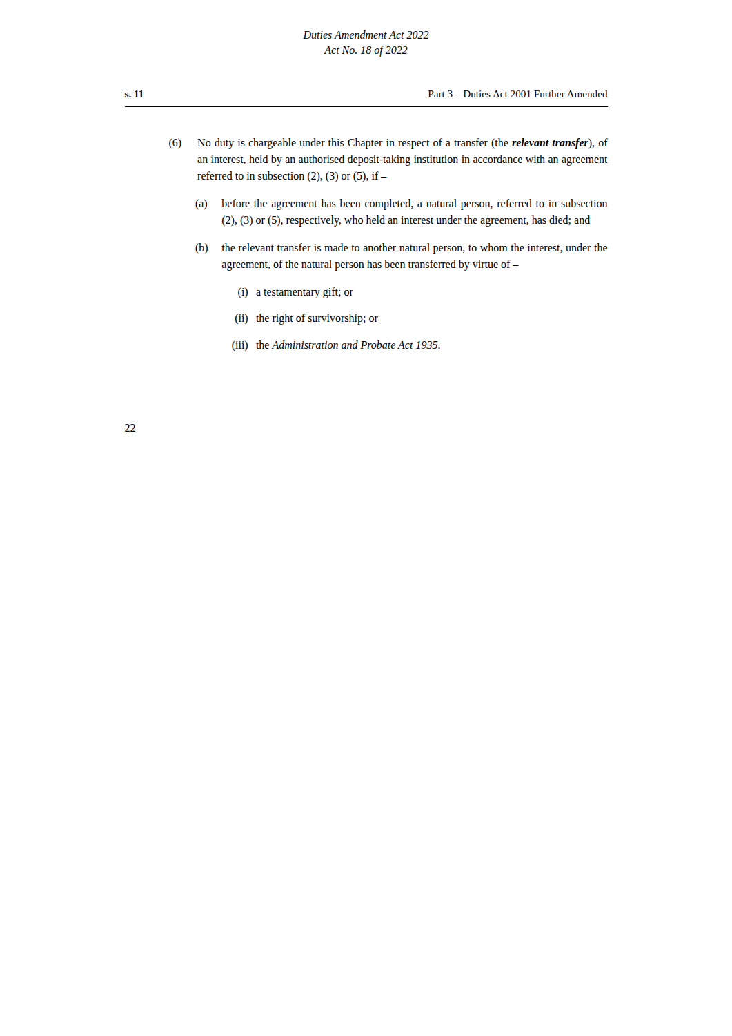Duties Amendment Act 2022
Act No. 18 of 2022
s. 11 Part 3 – Duties Act 2001 Further Amended
(6) No duty is chargeable under this Chapter in respect of a transfer (the relevant transfer), of an interest, held by an authorised deposit-taking institution in accordance with an agreement referred to in subsection (2), (3) or (5), if –
(a) before the agreement has been completed, a natural person, referred to in subsection (2), (3) or (5), respectively, who held an interest under the agreement, has died; and
(b) the relevant transfer is made to another natural person, to whom the interest, under the agreement, of the natural person has been transferred by virtue of –
(i) a testamentary gift; or
(ii) the right of survivorship; or
(iii) the Administration and Probate Act 1935.
22